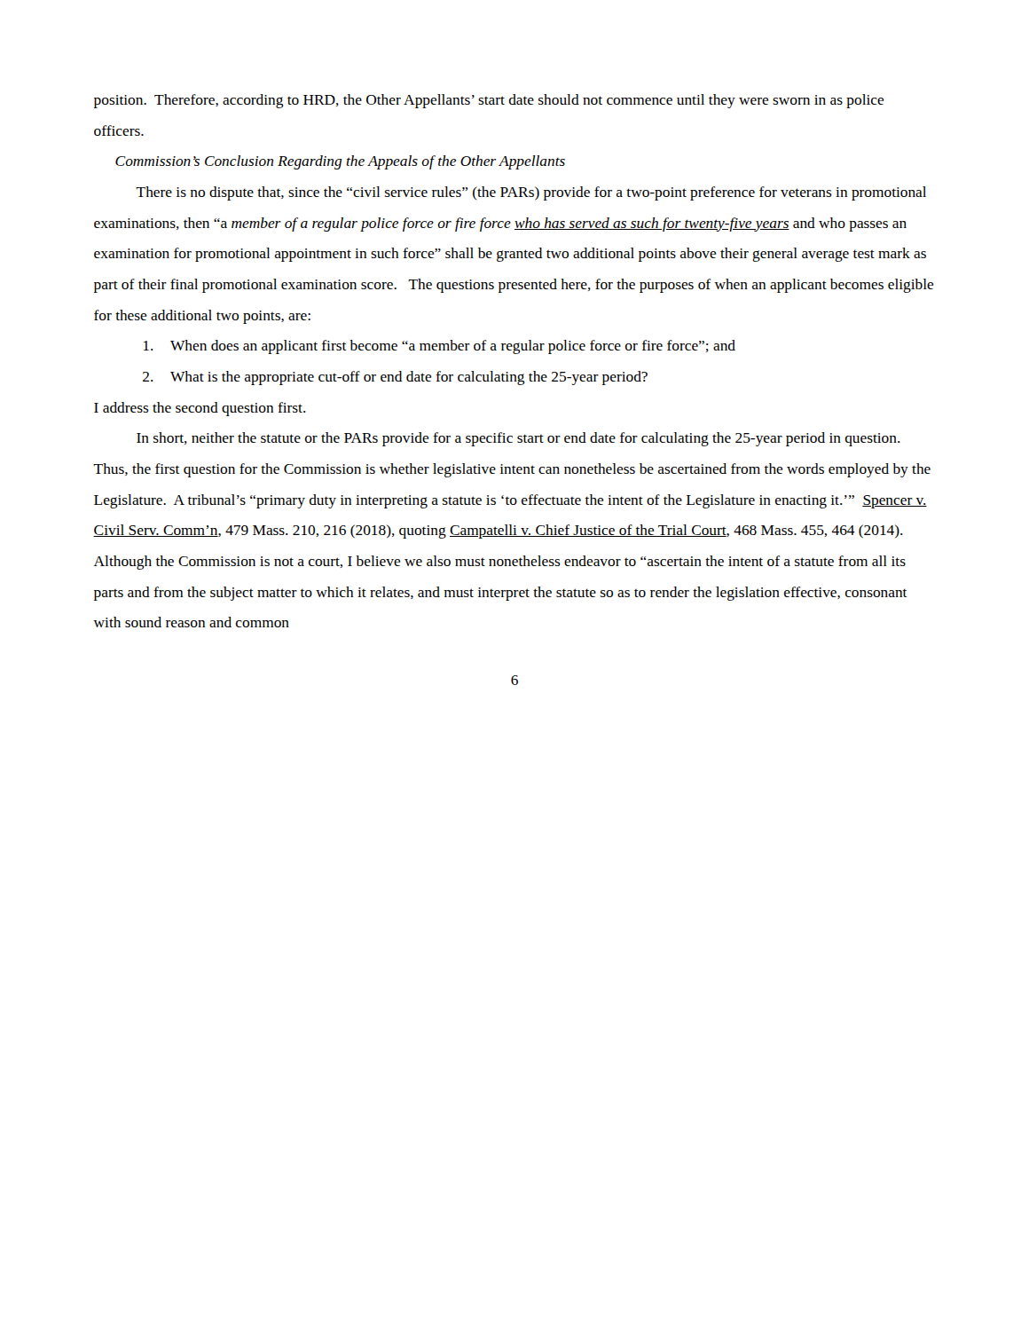position. Therefore, according to HRD, the Other Appellants’ start date should not commence until they were sworn in as police officers.
Commission’s Conclusion Regarding the Appeals of the Other Appellants
There is no dispute that, since the “civil service rules” (the PARs) provide for a two-point preference for veterans in promotional examinations, then “a member of a regular police force or fire force who has served as such for twenty-five years and who passes an examination for promotional appointment in such force” shall be granted two additional points above their general average test mark as part of their final promotional examination score. The questions presented here, for the purposes of when an applicant becomes eligible for these additional two points, are:
When does an applicant first become “a member of a regular police force or fire force”; and
What is the appropriate cut-off or end date for calculating the 25-year period?
I address the second question first.
In short, neither the statute or the PARs provide for a specific start or end date for calculating the 25-year period in question. Thus, the first question for the Commission is whether legislative intent can nonetheless be ascertained from the words employed by the Legislature. A tribunal’s “primary duty in interpreting a statute is ‘to effectuate the intent of the Legislature in enacting it.’” Spencer v. Civil Serv. Comm’n, 479 Mass. 210, 216 (2018), quoting Campatelli v. Chief Justice of the Trial Court, 468 Mass. 455, 464 (2014). Although the Commission is not a court, I believe we also must nonetheless endeavor to “ascertain the intent of a statute from all its parts and from the subject matter to which it relates, and must interpret the statute so as to render the legislation effective, consonant with sound reason and common
6